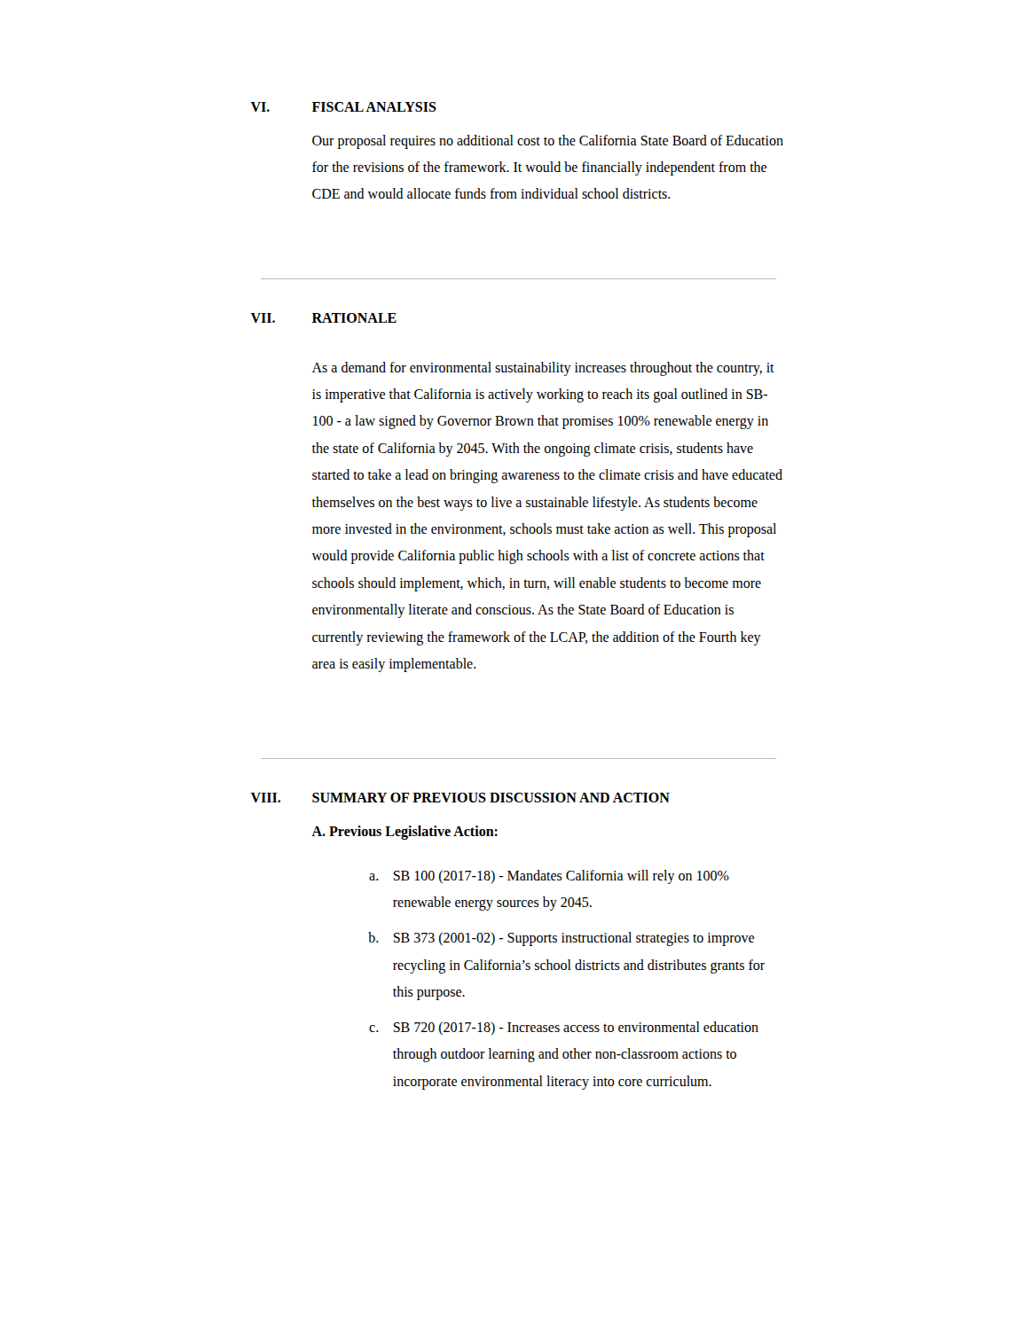VI. FISCAL ANALYSIS
Our proposal requires no additional cost to the California State Board of Education for the revisions of the framework. It would be financially independent from the CDE and would allocate funds from individual school districts.
VII. RATIONALE
As a demand for environmental sustainability increases throughout the country, it is imperative that California is actively working to reach its goal outlined in SB-100 - a law signed by Governor Brown that promises 100% renewable energy in the state of California by 2045. With the ongoing climate crisis, students have started to take a lead on bringing awareness to the climate crisis and have educated themselves on the best ways to live a sustainable lifestyle. As students become more invested in the environment, schools must take action as well. This proposal would provide California public high schools with a list of concrete actions that schools should implement, which, in turn, will enable students to become more environmentally literate and conscious. As the State Board of Education is currently reviewing the framework of the LCAP, the addition of the Fourth key area is easily implementable.
VIII. SUMMARY OF PREVIOUS DISCUSSION AND ACTION
A. Previous Legislative Action:
SB 100 (2017-18) - Mandates California will rely on 100% renewable energy sources by 2045.
SB 373 (2001-02) - Supports instructional strategies to improve recycling in California’s school districts and distributes grants for this purpose.
SB 720 (2017-18) - Increases access to environmental education through outdoor learning and other non-classroom actions to incorporate environmental literacy into core curriculum.